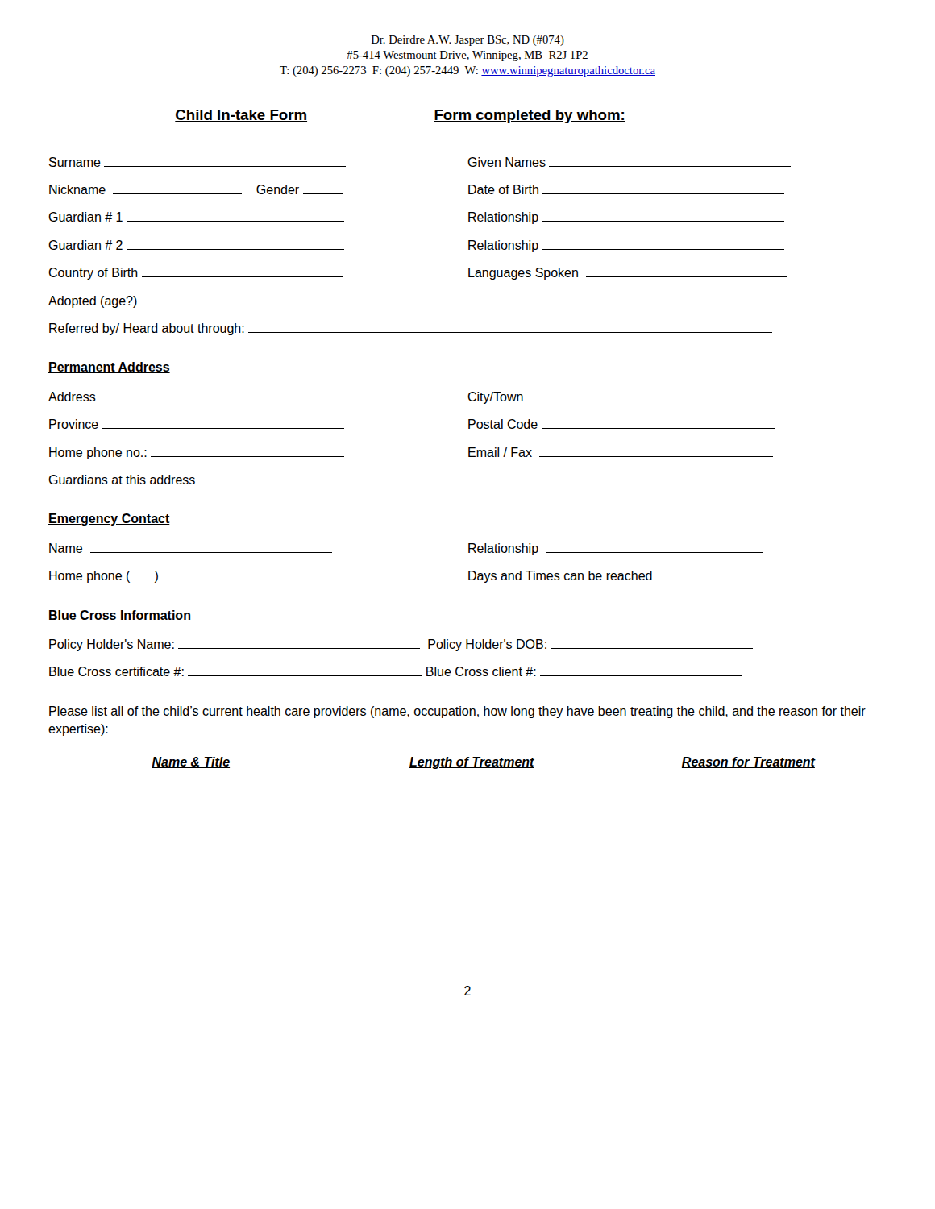Dr. Deirdre A.W. Jasper BSc, ND (#074)
#5-414 Westmount Drive, Winnipeg, MB R2J 1P2
T: (204) 256-2273 F: (204) 257-2449 W: www.winnipegnaturopathicdoctor.ca
Child In-take Form
Form completed by whom:
Surname
Given Names
Nickname Gender
Date of Birth
Guardian # 1
Relationship
Guardian # 2
Relationship
Country of Birth
Languages Spoken
Adopted (age?)
Referred by/ Heard about through:
Permanent Address
Address
City/Town
Province
Postal Code
Home phone no.:
Email / Fax
Guardians at this address
Emergency Contact
Name
Relationship
Home phone ( )
Days and Times can be reached
Blue Cross Information
Policy Holder's Name: Policy Holder's DOB:
Blue Cross certificate #: Blue Cross client #:
Please list all of the child’s current health care providers (name, occupation, how long they have been treating the child, and the reason for their expertise):
| Name & Title | Length of Treatment | Reason for Treatment |
| --- | --- | --- |
2